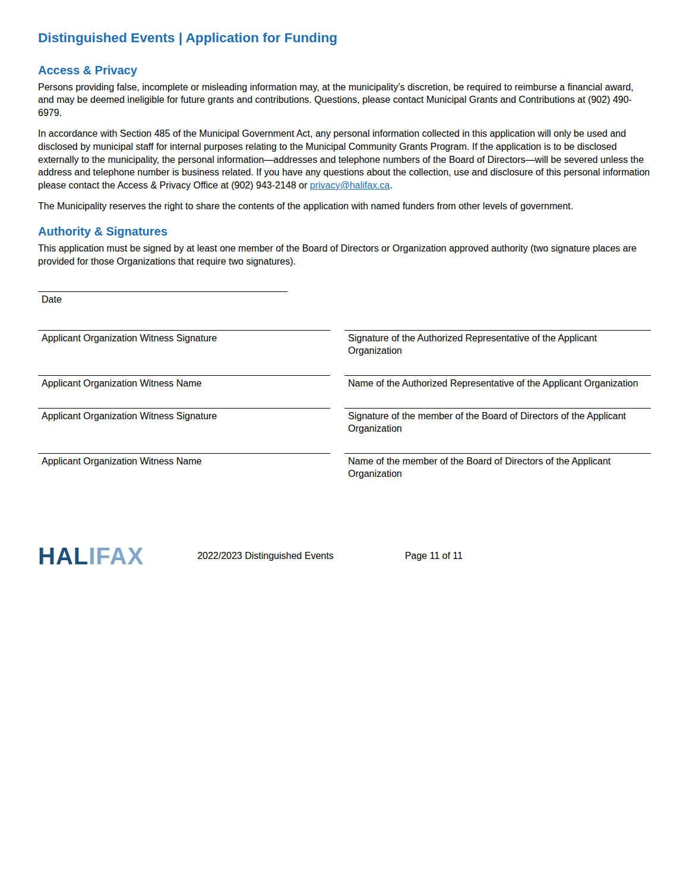Distinguished Events | Application for Funding
Access & Privacy
Persons providing false, incomplete or misleading information may, at the municipality’s discretion, be required to reimburse a financial award, and may be deemed ineligible for future grants and contributions. Questions, please contact Municipal Grants and Contributions at (902) 490-6979.
In accordance with Section 485 of the Municipal Government Act, any personal information collected in this application will only be used and disclosed by municipal staff for internal purposes relating to the Municipal Community Grants Program. If the application is to be disclosed externally to the municipality, the personal information—addresses and telephone numbers of the Board of Directors—will be severed unless the address and telephone number is business related. If you have any questions about the collection, use and disclosure of this personal information please contact the Access & Privacy Office at (902) 943-2148 or privacy@halifax.ca.
The Municipality reserves the right to share the contents of the application with named funders from other levels of government.
Authority & Signatures
This application must be signed by at least one member of the Board of Directors or Organization approved authority (two signature places are provided for those Organizations that require two signatures).
Date
| Applicant Organization Witness Signature | Signature of the Authorized Representative of the Applicant Organization |
| Applicant Organization Witness Name | Name of the Authorized Representative of the Applicant Organization |
| Applicant Organization Witness Signature | Signature of the member of the Board of Directors of the Applicant Organization |
| Applicant Organization Witness Name | Name of the member of the Board of Directors of the Applicant Organization |
HALIFAX
2022/2023 Distinguished Events
Page 11 of 11